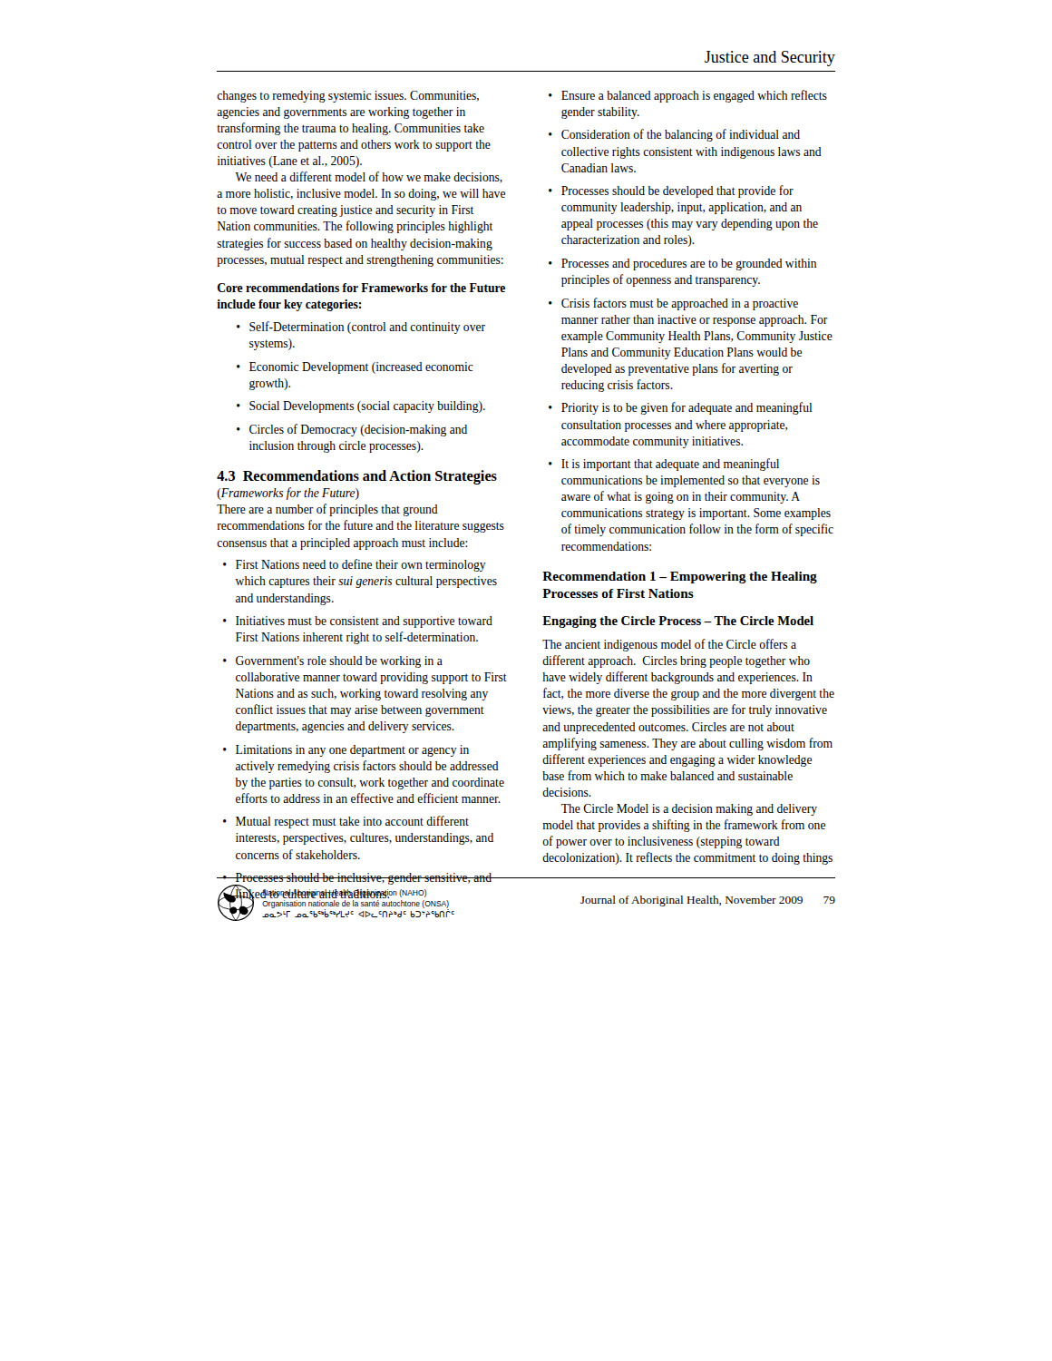Justice and Security
changes to remedying systemic issues. Communities, agencies and governments are working together in transforming the trauma to healing. Communities take control over the patterns and others work to support the initiatives (Lane et al., 2005).
We need a different model of how we make decisions, a more holistic, inclusive model. In so doing, we will have to move toward creating justice and security in First Nation communities. The following principles highlight strategies for success based on healthy decision-making processes, mutual respect and strengthening communities:
Core recommendations for Frameworks for the Future include four key categories:
Self-Determination (control and continuity over systems).
Economic Development (increased economic growth).
Social Developments (social capacity building).
Circles of Democracy (decision-making and inclusion through circle processes).
4.3 Recommendations and Action Strategies
(Frameworks for the Future)
There are a number of principles that ground recommendations for the future and the literature suggests consensus that a principled approach must include:
First Nations need to define their own terminology which captures their sui generis cultural perspectives and understandings.
Initiatives must be consistent and supportive toward First Nations inherent right to self-determination.
Government's role should be working in a collaborative manner toward providing support to First Nations and as such, working toward resolving any conflict issues that may arise between government departments, agencies and delivery services.
Limitations in any one department or agency in actively remedying crisis factors should be addressed by the parties to consult, work together and coordinate efforts to address in an effective and efficient manner.
Mutual respect must take into account different interests, perspectives, cultures, understandings, and concerns of stakeholders.
Processes should be inclusive, gender sensitive, and linked to culture and traditions.
Ensure a balanced approach is engaged which reflects gender stability.
Consideration of the balancing of individual and collective rights consistent with indigenous laws and Canadian laws.
Processes should be developed that provide for community leadership, input, application, and an appeal processes (this may vary depending upon the characterization and roles).
Processes and procedures are to be grounded within principles of openness and transparency.
Crisis factors must be approached in a proactive manner rather than inactive or response approach. For example Community Health Plans, Community Justice Plans and Community Education Plans would be developed as preventative plans for averting or reducing crisis factors.
Priority is to be given for adequate and meaningful consultation processes and where appropriate, accommodate community initiatives.
It is important that adequate and meaningful communications be implemented so that everyone is aware of what is going on in their community. A communications strategy is important. Some examples of timely communication follow in the form of specific recommendations:
Recommendation 1 – Empowering the Healing Processes of First Nations
Engaging the Circle Process – The Circle Model
The ancient indigenous model of the Circle offers a different approach. Circles bring people together who have widely different backgrounds and experiences. In fact, the more diverse the group and the more divergent the views, the greater the possibilities are for truly innovative and unprecedented outcomes. Circles are not about amplifying sameness. They are about culling wisdom from different experiences and engaging a wider knowledge base from which to make balanced and sustainable decisions.
The Circle Model is a decision making and delivery model that provides a shifting in the framework from one of power over to inclusiveness (stepping toward decolonization). It reflects the commitment to doing things
National Aboriginal Health Organization (NAHO)
Organisation nationale de la santé autochtone (ONSA)
ᓄᓇᕗᒻᒥ ᓄᓇᖃᖅᑳᖅᓯᒪᔪᑦ ᐊᐅᓚᑦᑎᔨᒃᑯᑦ ᑲᑐᔾᔨᖃᑎᒌᑦ
Journal of Aboriginal Health, November 200979